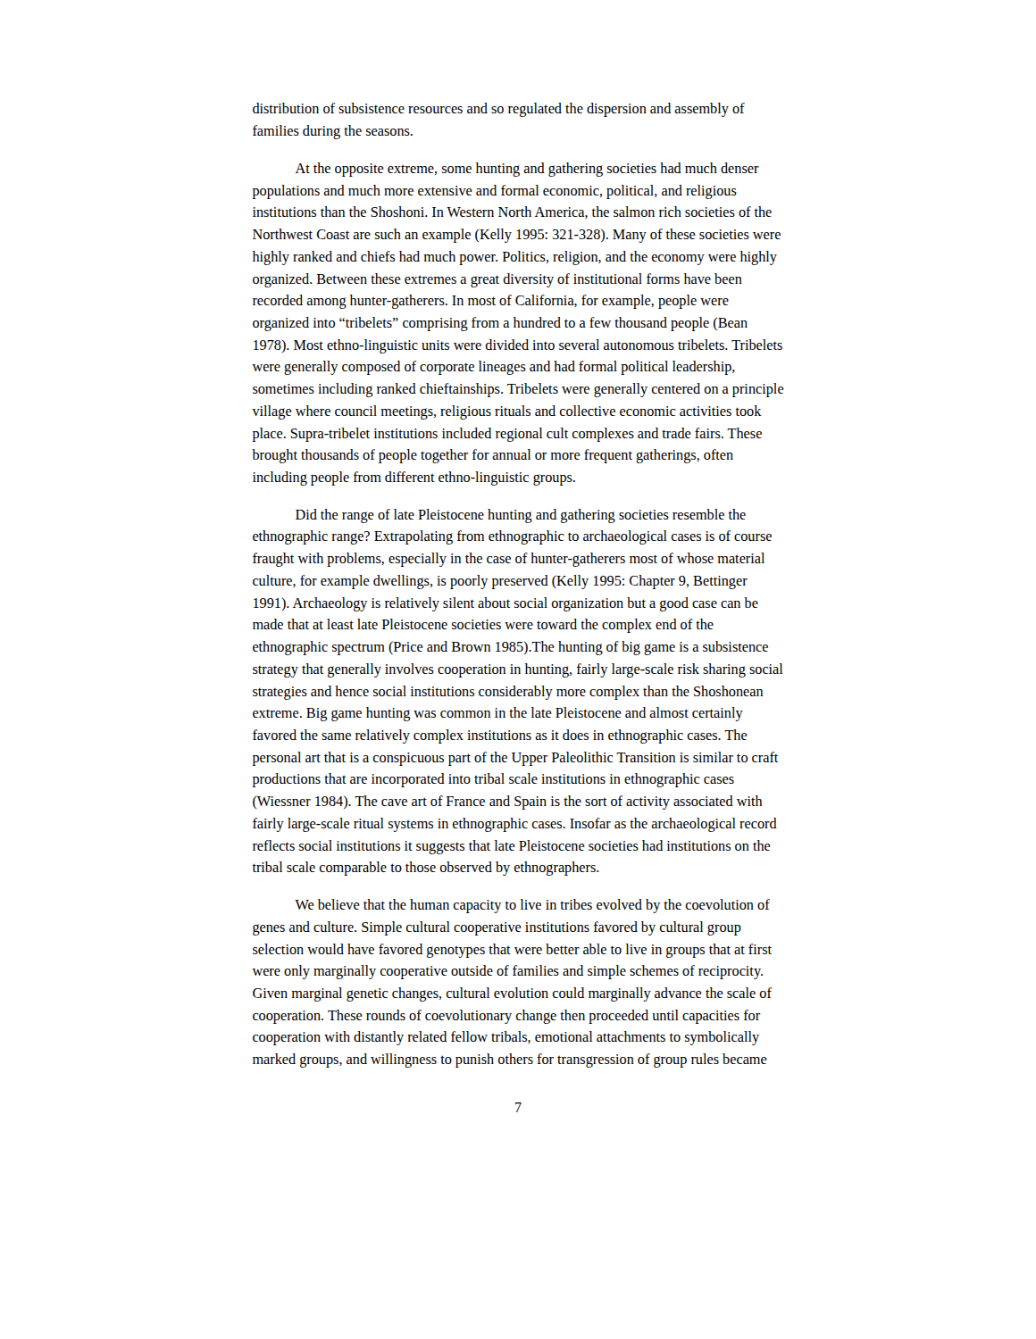distribution of subsistence resources and so regulated the dispersion and assembly of families during the seasons.
At the opposite extreme, some hunting and gathering societies had much denser populations and much more extensive and formal economic, political, and religious institutions than the Shoshoni. In Western North America, the salmon rich societies of the Northwest Coast are such an example (Kelly 1995: 321-328). Many of these societies were highly ranked and chiefs had much power. Politics, religion, and the economy were highly organized. Between these extremes a great diversity of institutional forms have been recorded among hunter-gatherers. In most of California, for example, people were organized into “tribelets” comprising from a hundred to a few thousand people (Bean 1978). Most ethno-linguistic units were divided into several autonomous tribelets. Tribelets were generally composed of corporate lineages and had formal political leadership, sometimes including ranked chieftainships. Tribelets were generally centered on a principle village where council meetings, religious rituals and collective economic activities took place. Supra-tribelet institutions included regional cult complexes and trade fairs. These brought thousands of people together for annual or more frequent gatherings, often including people from different ethno-linguistic groups.
Did the range of late Pleistocene hunting and gathering societies resemble the ethnographic range? Extrapolating from ethnographic to archaeological cases is of course fraught with problems, especially in the case of hunter-gatherers most of whose material culture, for example dwellings, is poorly preserved (Kelly 1995: Chapter 9, Bettinger 1991). Archaeology is relatively silent about social organization but a good case can be made that at least late Pleistocene societies were toward the complex end of the ethnographic spectrum (Price and Brown 1985).The hunting of big game is a subsistence strategy that generally involves cooperation in hunting, fairly large-scale risk sharing social strategies and hence social institutions considerably more complex than the Shoshonean extreme. Big game hunting was common in the late Pleistocene and almost certainly favored the same relatively complex institutions as it does in ethnographic cases. The personal art that is a conspicuous part of the Upper Paleolithic Transition is similar to craft productions that are incorporated into tribal scale institutions in ethnographic cases (Wiessner 1984). The cave art of France and Spain is the sort of activity associated with fairly large-scale ritual systems in ethnographic cases. Insofar as the archaeological record reflects social institutions it suggests that late Pleistocene societies had institutions on the tribal scale comparable to those observed by ethnographers.
We believe that the human capacity to live in tribes evolved by the coevolution of genes and culture. Simple cultural cooperative institutions favored by cultural group selection would have favored genotypes that were better able to live in groups that at first were only marginally cooperative outside of families and simple schemes of reciprocity. Given marginal genetic changes, cultural evolution could marginally advance the scale of cooperation. These rounds of coevolutionary change then proceeded until capacities for cooperation with distantly related fellow tribals, emotional attachments to symbolically marked groups, and willingness to punish others for transgression of group rules became
7